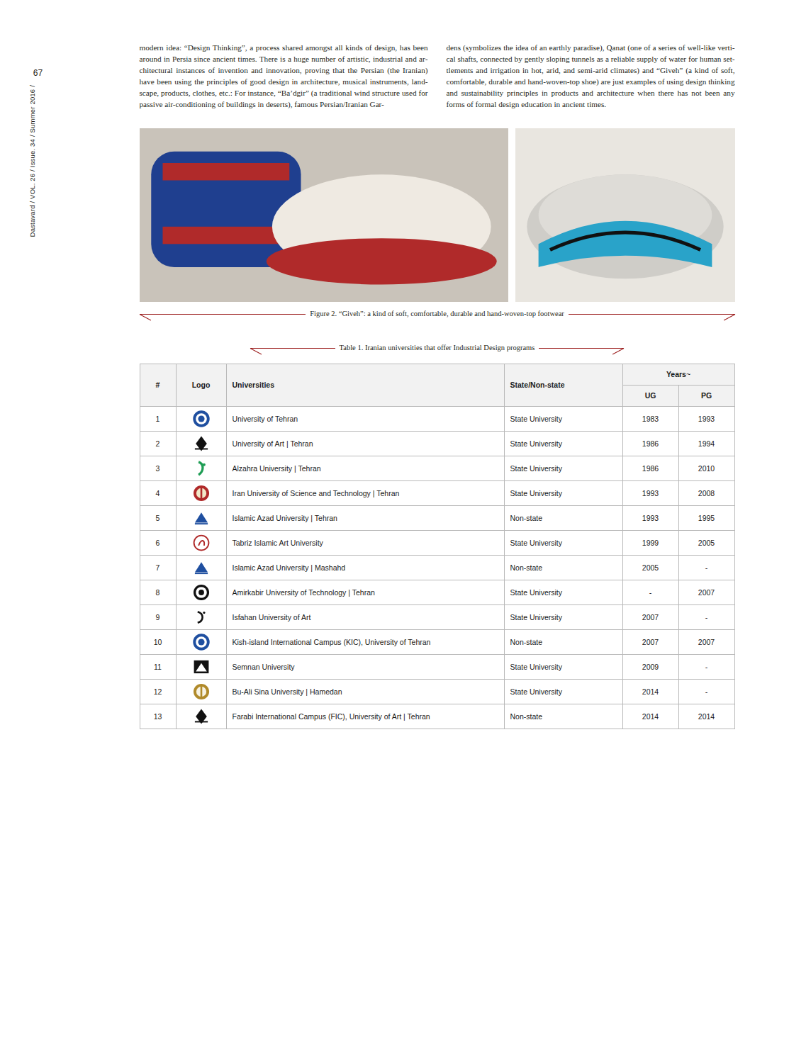67
Dastavard / VOL. 26 / Issue. 34 / Summer 2016 /
modern idea: “Design Thinking”, a process shared amongst all kinds of design, has been around in Persia since ancient times. There is a huge number of artistic, industrial and architectural instances of invention and innovation, proving that the Persian (the Iranian) have been using the principles of good design in architecture, musical instruments, landscape, products, clothes, etc.: For instance, “Ba’dgir” (a traditional wind structure used for passive air-conditioning of buildings in deserts), famous Persian/Iranian Gar-
dens (symbolizes the idea of an earthly paradise), Qanat (one of a series of well-like vertical shafts, connected by gently sloping tunnels as a reliable supply of water for human settlements and irrigation in hot, arid, and semi-arid climates) and “Giveh” (a kind of soft, comfortable, durable and hand-woven-top shoe) are just examples of using design thinking and sustainability principles in products and architecture when there has not been any forms of formal design education in ancient times.
Figure 2. “Giveh”: a kind of soft, comfortable, durable and hand-woven-top footwear
Table 1. Iranian universities that offer Industrial Design programs
| # | Logo | Universities | State/Non-state | Years ~ |
| --- | --- | --- | --- | --- |
| UG | PG |
| 1 | | University of Tehran | State University | 1983 | 1993 |
| 2 | | University of Art / Tehran | State University | 1986 | 1994 |
| 3 | | Alzahra University / Tehran | State University | 1986 | 2010 |
| 4 | | Iran University of Science and Technology / Tehran | State University | 1993 | 2008 |
| 5 | | Islamic Azad University / Tehran | Non-state | 1993 | 1995 |
| 6 | | Tabriz Islamic Art University | State University | 1999 | 2005 |
| 7 | | Islamic Azad University / Mashahd | Non-state | 2005 | - |
| 8 | | Amirkabir University of Technology / Tehran | State University | - | 2007 |
| 9 | | Isfahan University of Art | State University | 2007 | - |
| 10 | | Kish-island International Campus (KIC), University of Tehran | Non-state | 2007 | 2007 |
| 11 | | Semnan University | State University | 2009 | - |
| 12 | | Bu-Ali Sina University / Hamedan | State University | 2014 | - |
| 13 | | Farabi International Campus (FIC), University of Art / Tehran | Non-state | 2014 | 2014 |